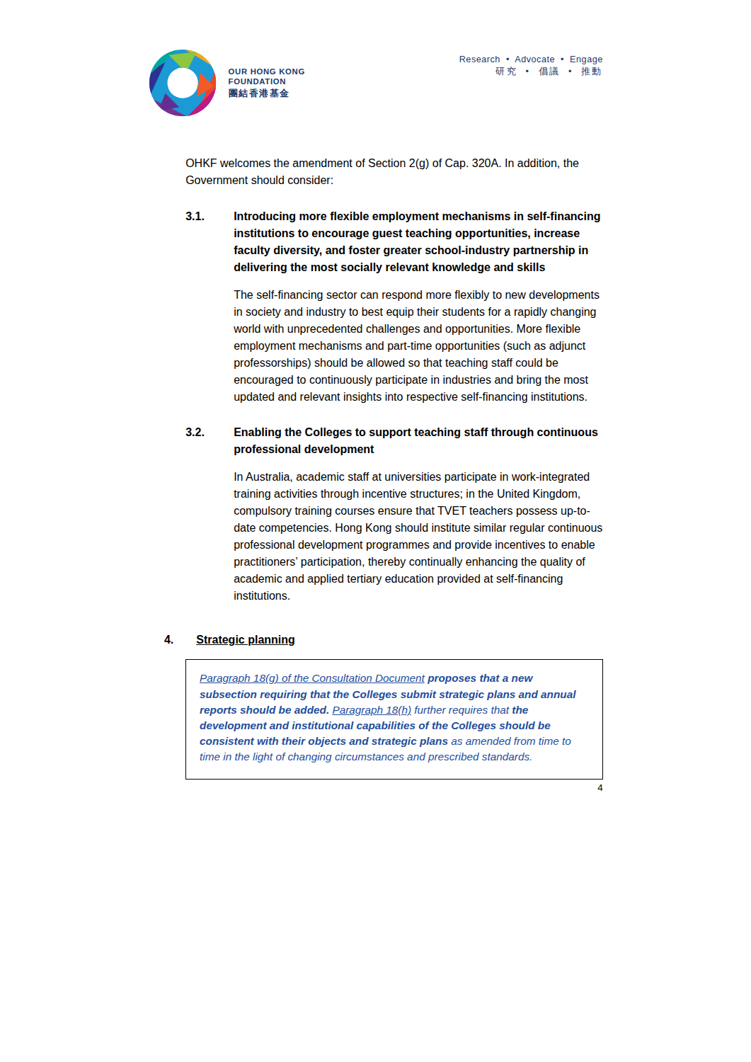OUR HONG KONG
FOUNDATION 團結香港基金
Research • Advocate • Engage
研究 • 倡議 • 推動
OHKF welcomes the amendment of Section 2(g) of Cap. 320A. In addition, the Government should consider:
3.1.
Introducing more flexible employment mechanisms in self-financing institutions to encourage guest teaching opportunities, increase faculty diversity, and foster greater school-industry partnership in delivering the most socially relevant knowledge and skills
The self-financing sector can respond more flexibly to new developments in society and industry to best equip their students for a rapidly changing world with unprecedented challenges and opportunities. More flexible employment mechanisms and part-time opportunities (such as adjunct professorships) should be allowed so that teaching staff could be encouraged to continuously participate in industries and bring the most updated and relevant insights into respective self-financing institutions.
3.2.
Enabling the Colleges to support teaching staff through continuous professional development
In Australia, academic staff at universities participate in work-integrated training activities through incentive structures; in the United Kingdom, compulsory training courses ensure that TVET teachers possess up-to-date competencies. Hong Kong should institute similar regular continuous professional development programmes and provide incentives to enable practitioners’ participation, thereby continually enhancing the quality of academic and applied tertiary education provided at self-financing institutions.
4.
Strategic planning
Paragraph 18(g) of the Consultation Document proposes that a new subsection requiring that the Colleges submit strategic plans and annual reports should be added. Paragraph 18(h) further requires that the development and institutional capabilities of the Colleges should be consistent with their objects and strategic plans as amended from time to time in the light of changing circumstances and prescribed standards.
4